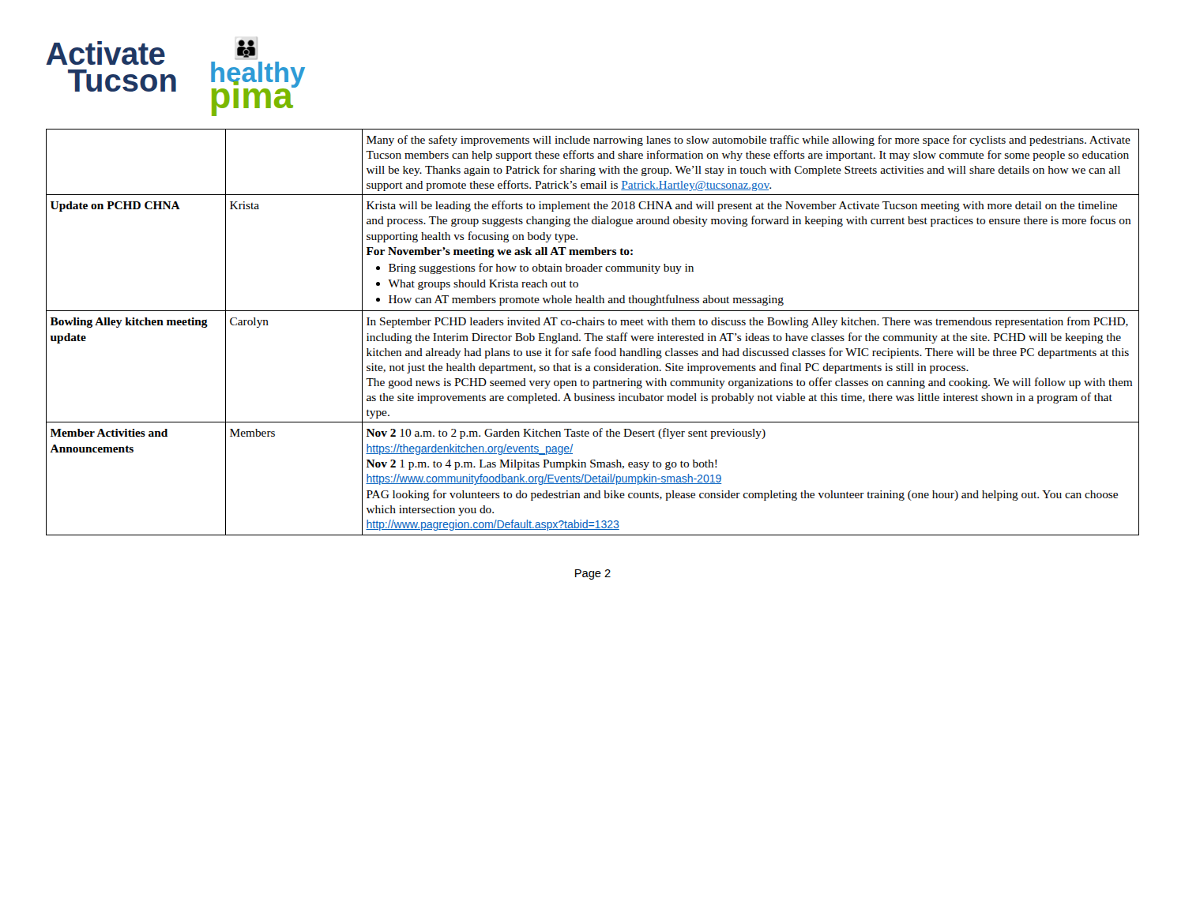Activate Tucson
👪
healthy pima
| | | Many of the safety improvements will include narrowing lanes to slow automobile traffic while allowing for more space for cyclists and pedestrians. Activate Tucson members can help support these efforts and share information on why these efforts are important. It may slow commute for some people so education will be key. Thanks again to Patrick for sharing with the group. We’ll stay in touch with Complete Streets activities and will share details on how we can all support and promote these efforts. Patrick’s email is Patrick.Hartley@tucsonaz.gov . |
| Update on PCHD CHNA | Krista | Krista will be leading the efforts to implement the 2018 CHNA and will present at the November Activate Tucson meeting with more detail on the timeline and process. The group suggests changing the dialogue around obesity moving forward in keeping with current best practices to ensure there is more focus on supporting health vs focusing on body type. For November’s meeting we ask all AT members to: Bring suggestions for how to obtain broader community buy in What groups should Krista reach out to How can AT members promote whole health and thoughtfulness about messaging |
| Bowling Alley kitchen meeting update | Carolyn | In September PCHD leaders invited AT co-chairs to meet with them to discuss the Bowling Alley kitchen. There was tremendous representation from PCHD, including the Interim Director Bob England. The staff were interested in AT’s ideas to have classes for the community at the site. PCHD will be keeping the kitchen and already had plans to use it for safe food handling classes and had discussed classes for WIC recipients. There will be three PC departments at this site, not just the health department, so that is a consideration. Site improvements and final PC departments is still in process. The good news is PCHD seemed very open to partnering with community organizations to offer classes on canning and cooking. We will follow up with them as the site improvements are completed. A business incubator model is probably not viable at this time, there was little interest shown in a program of that type. |
| Member Activities and Announcements | Members | Nov 2 10 a.m. to 2 p.m. Garden Kitchen Taste of the Desert (flyer sent previously) https://thegardenkitchen.org/events_page/ Nov 2 1 p.m. to 4 p.m. Las Milpitas Pumpkin Smash, easy to go to both! https://www.communityfoodbank.org/Events/Detail/pumpkin-smash-2019 PAG looking for volunteers to do pedestrian and bike counts, please consider completing the volunteer training (one hour) and helping out. You can choose which intersection you do. http://www.pagregion.com/Default.aspx?tabid=1323 |
Page 2